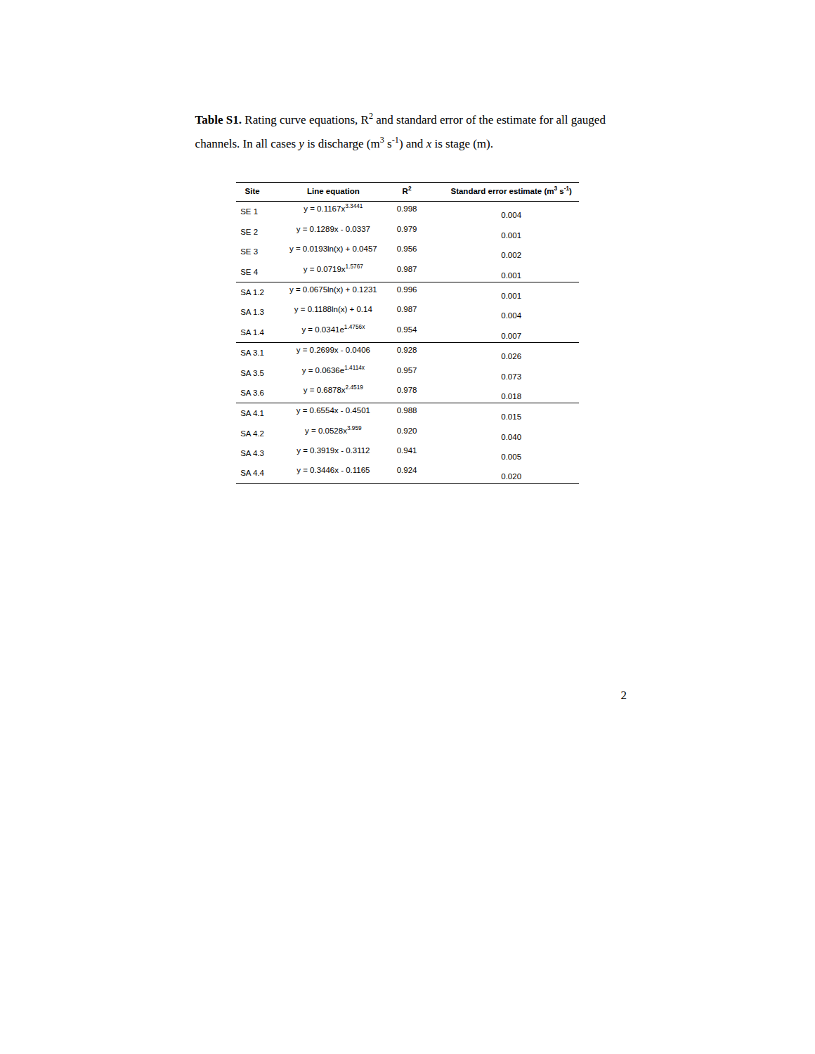Table S1. Rating curve equations, R2 and standard error of the estimate for all gauged channels. In all cases y is discharge (m3 s-1) and x is stage (m).
| Site | Line equation | R 2 | Standard error estimate (m 3 s -1 ) |
| --- | --- | --- | --- |
| SE 1 | y = 0.1167x 3.3441 | 0.998 | 0.004 |
| SE 2 | y = 0.1289x - 0.0337 | 0.979 | 0.001 |
| SE 3 | y = 0.0193ln(x) + 0.0457 | 0.956 | 0.002 |
| SE 4 | y = 0.0719x 1.5767 | 0.987 | 0.001 |
| SA 1.2 | y = 0.0675ln(x) + 0.1231 | 0.996 | 0.001 |
| SA 1.3 | y = 0.1188ln(x) + 0.14 | 0.987 | 0.004 |
| SA 1.4 | y = 0.0341e 1.4756x | 0.954 | 0.007 |
| SA 3.1 | y = 0.2699x - 0.0406 | 0.928 | 0.026 |
| SA 3.5 | y = 0.0636e 1.4114x | 0.957 | 0.073 |
| SA 3.6 | y = 0.6878x 2.4519 | 0.978 | 0.018 |
| SA 4.1 | y = 0.6554x - 0.4501 | 0.988 | 0.015 |
| SA 4.2 | y = 0.0528x 3.959 | 0.920 | 0.040 |
| SA 4.3 | y = 0.3919x - 0.3112 | 0.941 | 0.005 |
| SA 4.4 | y = 0.3446x - 0.1165 | 0.924 | 0.020 |
2